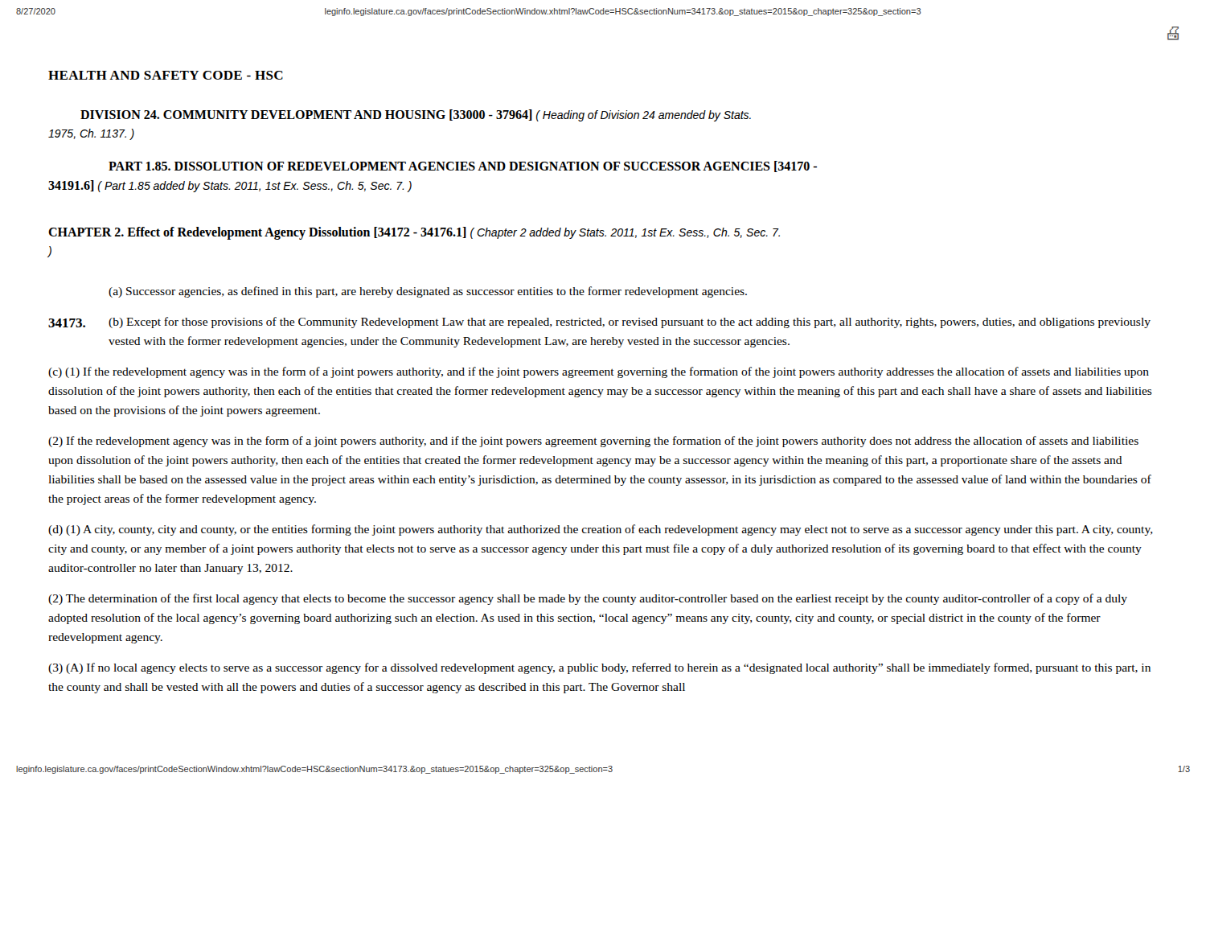8/27/2020 leginfo.legislature.ca.gov/faces/printCodeSectionWindow.xhtml?lawCode=HSC&sectionNum=34173.&op_statues=2015&op_chapter=325&op_section=3
🖨
HEALTH AND SAFETY CODE - HSC
DIVISION 24. COMMUNITY DEVELOPMENT AND HOUSING [33000 - 37964] ( Heading of Division 24 amended by Stats.
1975, Ch. 1137. )
PART 1.85. DISSOLUTION OF REDEVELOPMENT AGENCIES AND DESIGNATION OF SUCCESSOR AGENCIES [34170 -
34191.6] ( Part 1.85 added by Stats. 2011, 1st Ex. Sess., Ch. 5, Sec. 7. )
CHAPTER 2. Effect of Redevelopment Agency Dissolution [34172 - 34176.1] ( Chapter 2 added by Stats. 2011, 1st Ex. Sess., Ch. 5, Sec. 7.
)
34173.
(a) Successor agencies, as defined in this part, are hereby designated as successor entities to the former redevelopment agencies.
(b) Except for those provisions of the Community Redevelopment Law that are repealed, restricted, or revised pursuant to the act adding this part, all authority, rights, powers, duties, and obligations previously vested with the former redevelopment agencies, under the Community Redevelopment Law, are hereby vested in the successor agencies.
(c) (1) If the redevelopment agency was in the form of a joint powers authority, and if the joint powers agreement governing the formation of the joint powers authority addresses the allocation of assets and liabilities upon dissolution of the joint powers authority, then each of the entities that created the former redevelopment agency may be a successor agency within the meaning of this part and each shall have a share of assets and liabilities based on the provisions of the joint powers agreement.
(2) If the redevelopment agency was in the form of a joint powers authority, and if the joint powers agreement governing the formation of the joint powers authority does not address the allocation of assets and liabilities upon dissolution of the joint powers authority, then each of the entities that created the former redevelopment agency may be a successor agency within the meaning of this part, a proportionate share of the assets and liabilities shall be based on the assessed value in the project areas within each entity’s jurisdiction, as determined by the county assessor, in its jurisdiction as compared to the assessed value of land within the boundaries of the project areas of the former redevelopment agency.
(d) (1) A city, county, city and county, or the entities forming the joint powers authority that authorized the creation of each redevelopment agency may elect not to serve as a successor agency under this part. A city, county, city and county, or any member of a joint powers authority that elects not to serve as a successor agency under this part must file a copy of a duly authorized resolution of its governing board to that effect with the county auditor-controller no later than January 13, 2012.
(2) The determination of the first local agency that elects to become the successor agency shall be made by the county auditor-controller based on the earliest receipt by the county auditor-controller of a copy of a duly adopted resolution of the local agency’s governing board authorizing such an election. As used in this section, “local agency” means any city, county, city and county, or special district in the county of the former redevelopment agency.
(3) (A) If no local agency elects to serve as a successor agency for a dissolved redevelopment agency, a public body, referred to herein as a “designated local authority” shall be immediately formed, pursuant to this part, in the county and shall be vested with all the powers and duties of a successor agency as described in this part. The Governor shall
leginfo.legislature.ca.gov/faces/printCodeSectionWindow.xhtml?lawCode=HSC&sectionNum=34173.&op_statues=2015&op_chapter=325&op_section=3 1/3